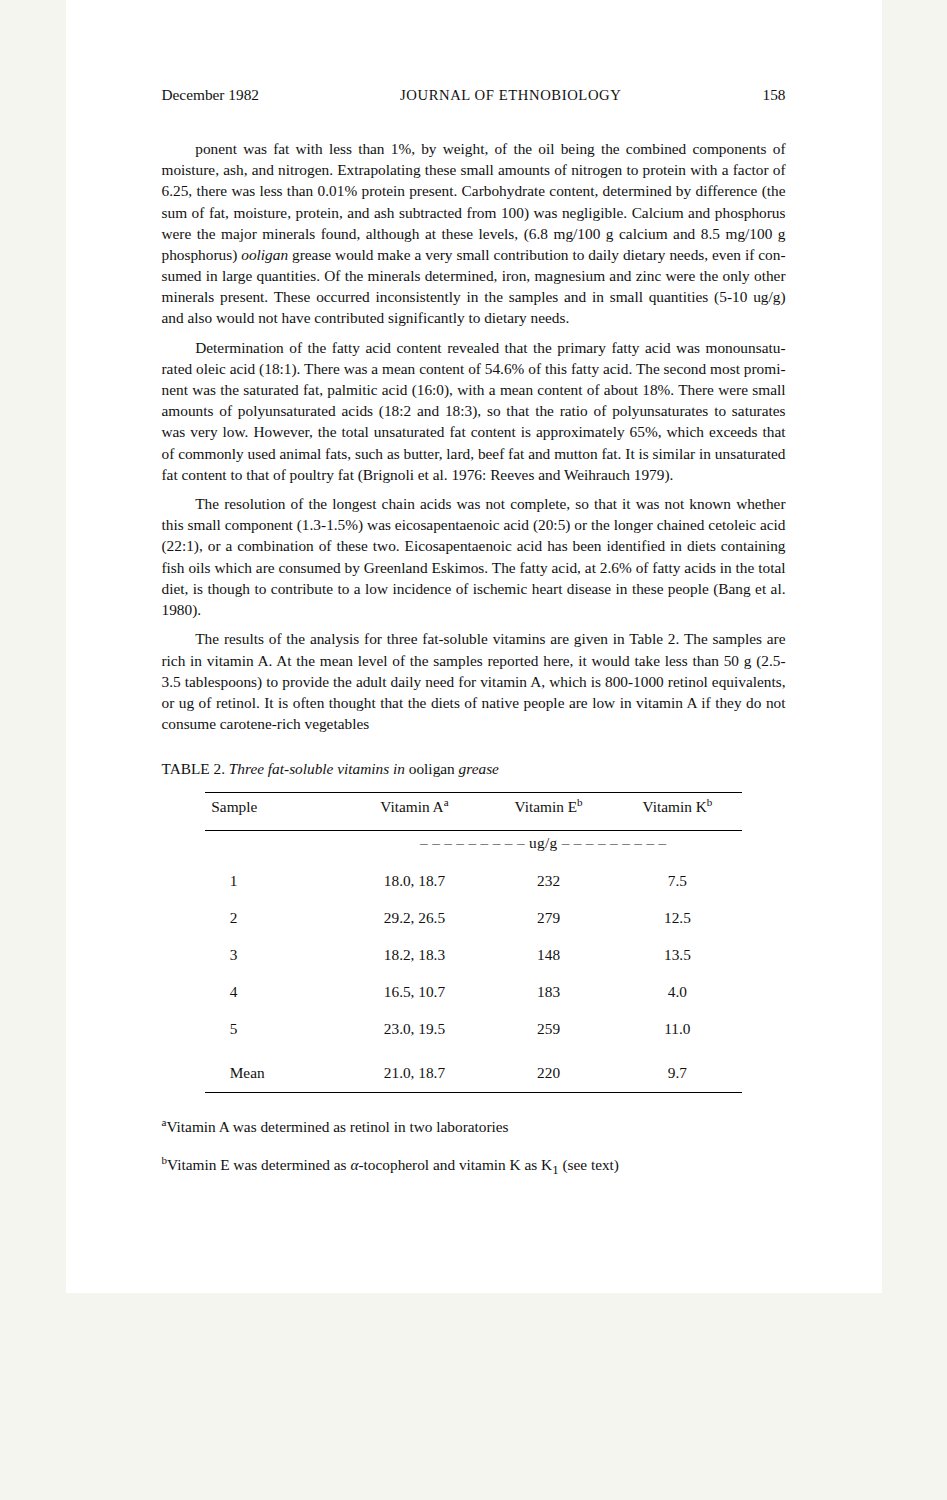December 1982 Journal of Ethnobiology 158
ponent was fat with less than 1%, by weight, of the oil being the combined components of moisture, ash, and nitrogen. Extrapolating these small amounts of nitrogen to protein with a factor of 6.25, there was less than 0.01% protein present. Carbohydrate content, determined by difference (the sum of fat, moisture, protein, and ash subtracted from 100) was negligible. Calcium and phosphorus were the major minerals found, although at these levels, (6.8 mg/100 g calcium and 8.5 mg/100 g phosphorus) ooligan grease would make a very small contribution to daily dietary needs, even if consumed in large quantities. Of the minerals determined, iron, magnesium and zinc were the only other minerals present. These occurred inconsistently in the samples and in small quantities (5-10 ug/g) and also would not have contributed significantly to dietary needs.
Determination of the fatty acid content revealed that the primary fatty acid was monounsaturated oleic acid (18:1). There was a mean content of 54.6% of this fatty acid. The second most prominent was the saturated fat, palmitic acid (16:0), with a mean content of about 18%. There were small amounts of polyunsaturated acids (18:2 and 18:3), so that the ratio of polyunsaturates to saturates was very low. However, the total unsaturated fat content is approximately 65%, which exceeds that of commonly used animal fats, such as butter, lard, beef fat and mutton fat. It is similar in unsaturated fat content to that of poultry fat (Brignoli et al. 1976: Reeves and Weihrauch 1979).
The resolution of the longest chain acids was not complete, so that it was not known whether this small component (1.3-1.5%) was eicosapentaenoic acid (20:5) or the longer chained cetoleic acid (22:1), or a combination of these two. Eicosapentaenoic acid has been identified in diets containing fish oils which are consumed by Greenland Eskimos. The fatty acid, at 2.6% of fatty acids in the total diet, is though to contribute to a low incidence of ischemic heart disease in these people (Bang et al. 1980).
The results of the analysis for three fat-soluble vitamins are given in Table 2. The samples are rich in vitamin A. At the mean level of the samples reported here, it would take less than 50 g (2.5-3.5 tablespoons) to provide the adult daily need for vitamin A, which is 800-1000 retinol equivalents, or ug of retinol. It is often thought that the diets of native people are low in vitamin A if they do not consume carotene-rich vegetables
TABLE 2. Three fat-soluble vitamins in ooligan grease
| Sample | Vitamin A a | Vitamin E b | Vitamin K b |
| --- | --- | --- | --- |
| | – – – – – – – – – ug/g – – – – – – – – – |
| 1 | 18.0, 18.7 | 232 | 7.5 |
| 2 | 29.2, 26.5 | 279 | 12.5 |
| 3 | 18.2, 18.3 | 148 | 13.5 |
| 4 | 16.5, 10.7 | 183 | 4.0 |
| 5 | 23.0, 19.5 | 259 | 11.0 |
| Mean | 21.0, 18.7 | 220 | 9.7 |
aVitamin A was determined as retinol in two laboratories
bVitamin E was determined as α-tocopherol and vitamin K as K1 (see text)